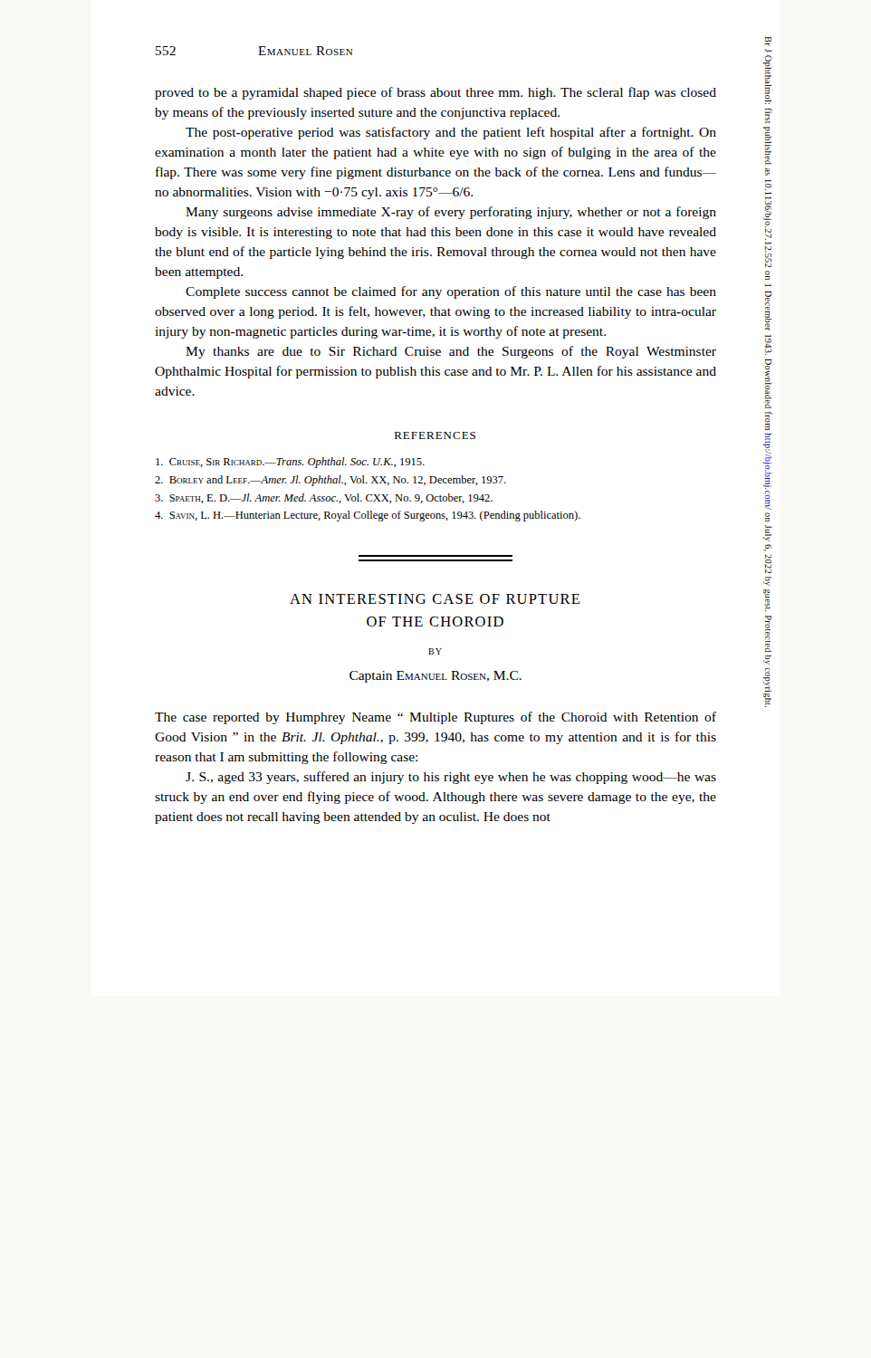Br J Ophthalmol: first published as 10.1136/bjo.27.12.552 on 1 December 1943. Downloaded from http://bjo.bmj.com/ on July 6, 2022 by guest. Protected by copyright.
552 Emanuel Rosen
proved to be a pyramidal shaped piece of brass about three mm. high. The scleral flap was closed by means of the previously inserted suture and the conjunctiva replaced.
The post-operative period was satisfactory and the patient left hospital after a fortnight. On examination a month later the patient had a white eye with no sign of bulging in the area of the flap. There was some very fine pigment disturbance on the back of the cornea. Lens and fundus—no abnormalities. Vision with −0·75 cyl. axis 175°—6/6.
Many surgeons advise immediate X-ray of every perforating injury, whether or not a foreign body is visible. It is interesting to note that had this been done in this case it would have revealed the blunt end of the particle lying behind the iris. Removal through the cornea would not then have been attempted.
Complete success cannot be claimed for any operation of this nature until the case has been observed over a long period. It is felt, however, that owing to the increased liability to intra-ocular injury by non-magnetic particles during war-time, it is worthy of note at present.
My thanks are due to Sir Richard Cruise and the Surgeons of the Royal Westminster Ophthalmic Hospital for permission to publish this case and to Mr. P. L. Allen for his assistance and advice.
REFERENCES
1. Cruise, Sir Richard.—Trans. Ophthal. Soc. U.K., 1915.
2. Borley and Leef.—Amer. Jl. Ophthal., Vol. XX, No. 12, December, 1937.
3. Spaeth, E. D.—Jl. Amer. Med. Assoc., Vol. CXX, No. 9, October, 1942.
4. Savin, L. H.—Hunterian Lecture, Royal College of Surgeons, 1943. (Pending publication).
AN INTERESTING CASE OF RUPTURE
OF THE CHOROID
BY
Captain Emanuel Rosen, M.C.
The case reported by Humphrey Neame “ Multiple Ruptures of the Choroid with Retention of Good Vision ” in the Brit. Jl. Ophthal., p. 399, 1940, has come to my attention and it is for this reason that I am submitting the following case:
J. S., aged 33 years, suffered an injury to his right eye when he was chopping wood—he was struck by an end over end flying piece of wood. Although there was severe damage to the eye, the patient does not recall having been attended by an oculist. He does not